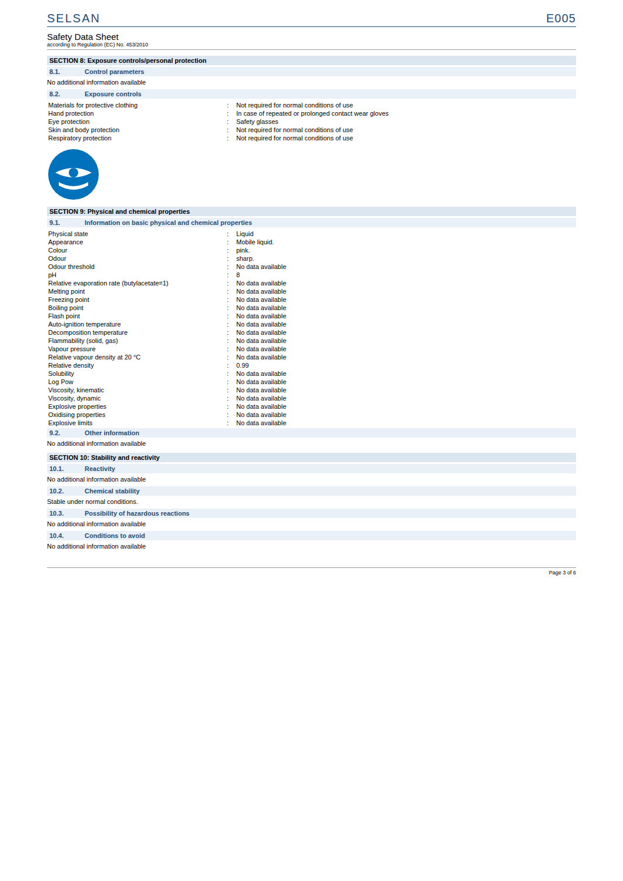SELSAN
E005
Safety Data Sheet
according to Regulation (EC) No. 453/2010
SECTION 8: Exposure controls/personal protection
8.1. Control parameters
No additional information available
8.2. Exposure controls
| Materials for protective clothing | : | Not required for normal conditions of use |
| Hand protection | : | In case of repeated or prolonged contact wear gloves |
| Eye protection | : | Safety glasses |
| Skin and body protection | : | Not required for normal conditions of use |
| Respiratory protection | : | Not required for normal conditions of use |
SECTION 9: Physical and chemical properties
9.1. Information on basic physical and chemical properties
| Physical state | : | Liquid |
| Appearance | : | Mobile liquid. |
| Colour | : | pink. |
| Odour | : | sharp. |
| Odour threshold | : | No data available |
| pH | : | 8 |
| Relative evaporation rate (butylacetate=1) | : | No data available |
| Melting point | : | No data available |
| Freezing point | : | No data available |
| Boiling point | : | No data available |
| Flash point | : | No data available |
| Auto-ignition temperature | : | No data available |
| Decomposition temperature | : | No data available |
| Flammability (solid, gas) | : | No data available |
| Vapour pressure | : | No data available |
| Relative vapour density at 20 °C | : | No data available |
| Relative density | : | 0.99 |
| Solubility | : | No data available |
| Log Pow | : | No data available |
| Viscosity, kinematic | : | No data available |
| Viscosity, dynamic | : | No data available |
| Explosive properties | : | No data available |
| Oxidising properties | : | No data available |
| Explosive limits | : | No data available |
9.2. Other information
No additional information available
SECTION 10: Stability and reactivity
10.1. Reactivity
No additional information available
10.2. Chemical stability
Stable under normal conditions.
10.3. Possibility of hazardous reactions
No additional information available
10.4. Conditions to avoid
No additional information available
Page 3 of 6